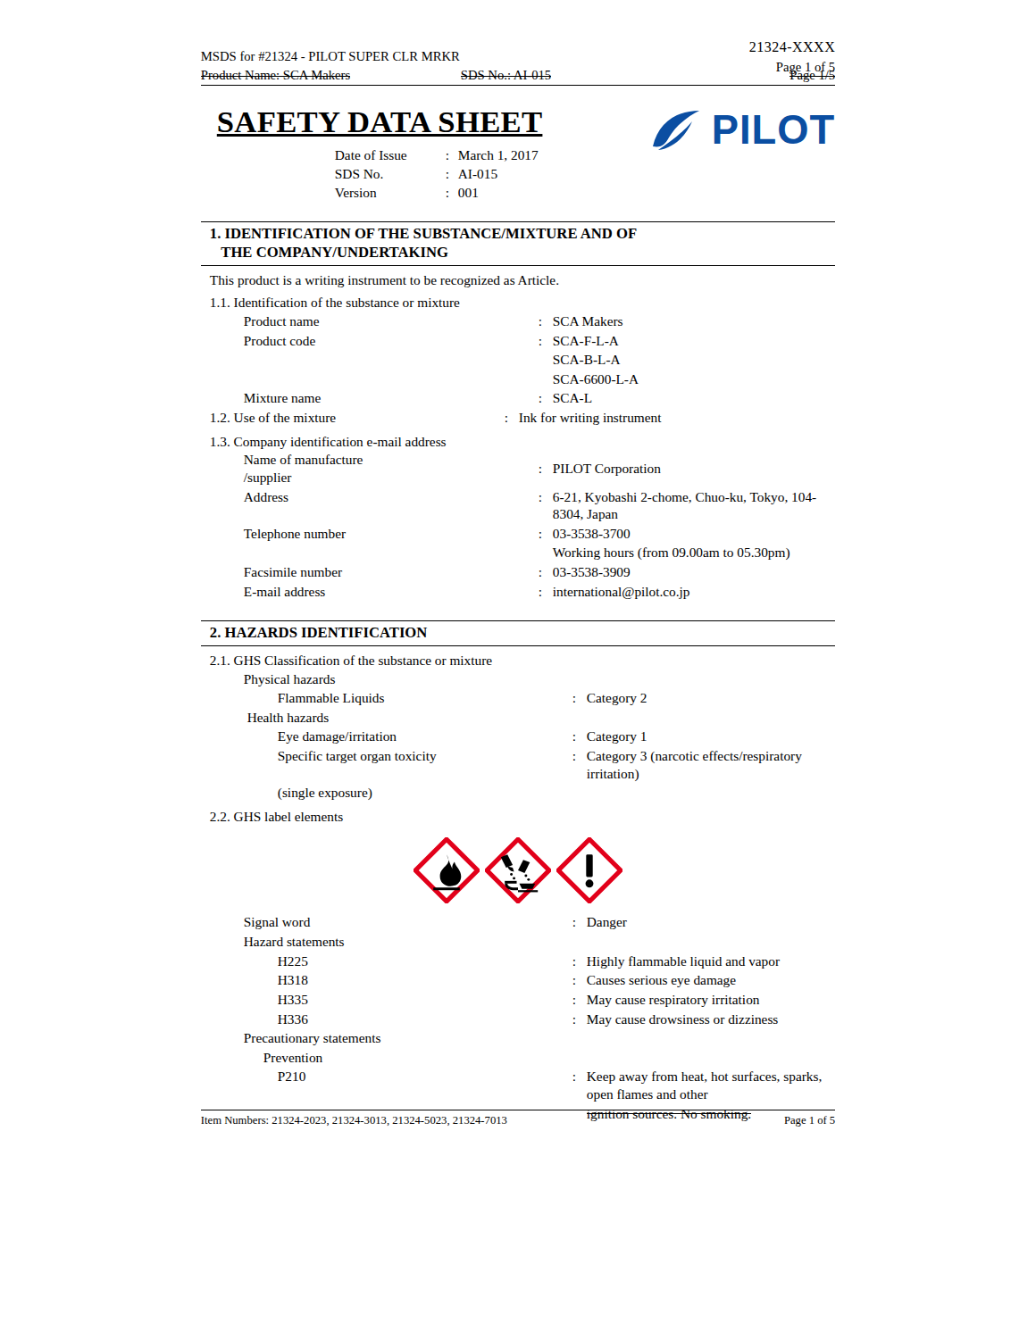21324-XXXX
Page 1 of 5
MSDS for #21324 - PILOT SUPER CLR MRKR
Product Name: SCA Makers SDS No.: AI-015 Page 1/5
SAFETY DATA SHEET
| Date of Issue | : | March 1, 2017 |
| SDS No. | : | AI-015 |
| Version | : | 001 |
PILOT
1. IDENTIFICATION OF THE SUBSTANCE/MIXTURE AND OF
THE COMPANY/UNDERTAKING
This product is a writing instrument to be recognized as Article.
1.1. Identification of the substance or mixture
| Product name | : | SCA Makers |
| Product code | : | SCA-F-L-A |
| | | SCA-B-L-A |
| | | SCA-6600-L-A |
| Mixture name | : | SCA-L |
| 1.2. Use of the mixture | : | Ink for writing instrument |
1.3. Company identification e-mail address
| Name of manufacture /supplier | : | PILOT Corporation |
| Address | : | 6-21, Kyobashi 2-chome, Chuo-ku, Tokyo, 104-8304, Japan |
| Telephone number | : | 03-3538-3700 |
| | | Working hours (from 09.00am to 05.30pm) |
| Facsimile number | : | 03-3538-3909 |
| E-mail address | : | international@pilot.co.jp |
2. HAZARDS IDENTIFICATION
2.1. GHS Classification of the substance or mixture
| Physical hazards |
| Flammable Liquids | : | Category 2 |
| Health hazards |
| Eye damage/irritation | : | Category 1 |
| Specific target organ toxicity | : | Category 3 (narcotic effects/respiratory irritation) |
| (single exposure) | | |
2.2. GHS label elements
| Signal word | : | Danger |
| Hazard statements | | |
| H225 | : | Highly flammable liquid and vapor |
| H318 | : | Causes serious eye damage |
| H335 | : | May cause respiratory irritation |
| H336 | : | May cause drowsiness or dizziness |
| Precautionary statements | | |
| Prevention | | |
| P210 | : | Keep away from heat, hot surfaces, sparks, open flames and other |
| | | ignition sources. No smoking. |
Item Numbers: 21324-2023, 21324-3013, 21324-5023, 21324-7013
Page 1 of 5